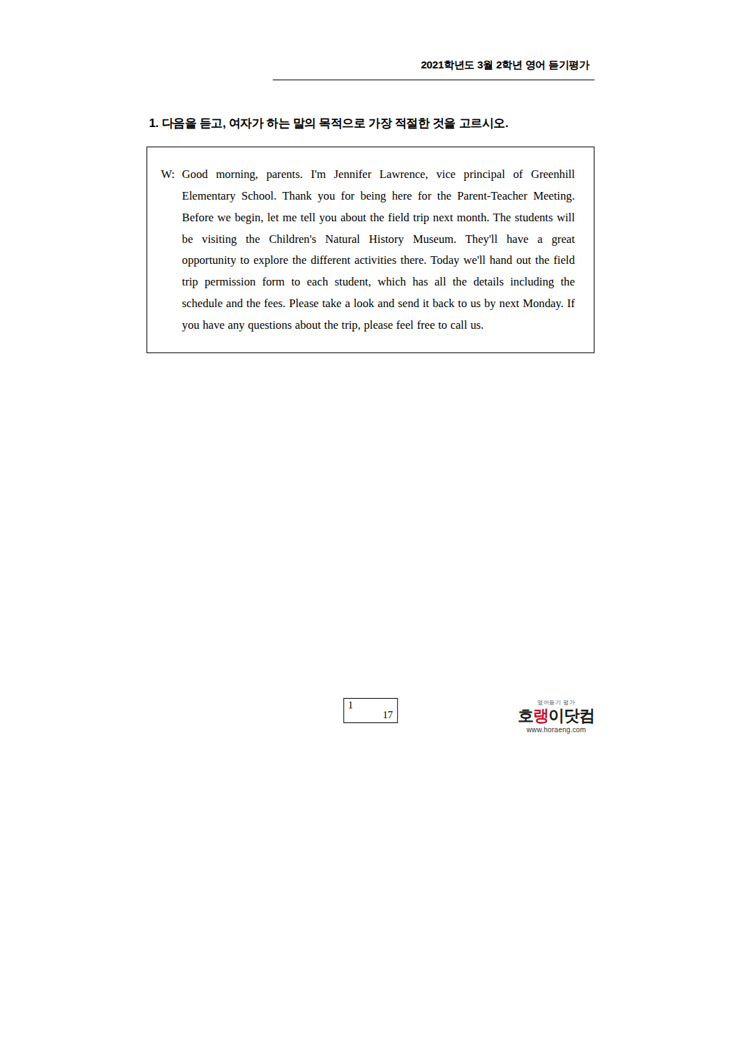2021학년도 3월 2학년 영어 듣기평가
1. 다음을 듣고, 여자가 하는 말의 목적으로 가장 적절한 것을 고르시오.
| W: | Good morning, parents. I'm Jennifer Lawrence, vice principal of Greenhill Elementary School. Thank you for being here for the Parent-Teacher Meeting. Before we begin, let me tell you about the field trip next month. The students will be visiting the Children's Natural History Museum. They'll have a great opportunity to explore the different activities there. Today we'll hand out the field trip permission form to each student, which has all the details including the schedule and the fees. Please take a look and send it back to us by next Monday. If you have any questions about the trip, please feel free to call us. |
1 17
영어듣기 평가
호랭이닷컴
www.horaeng.com